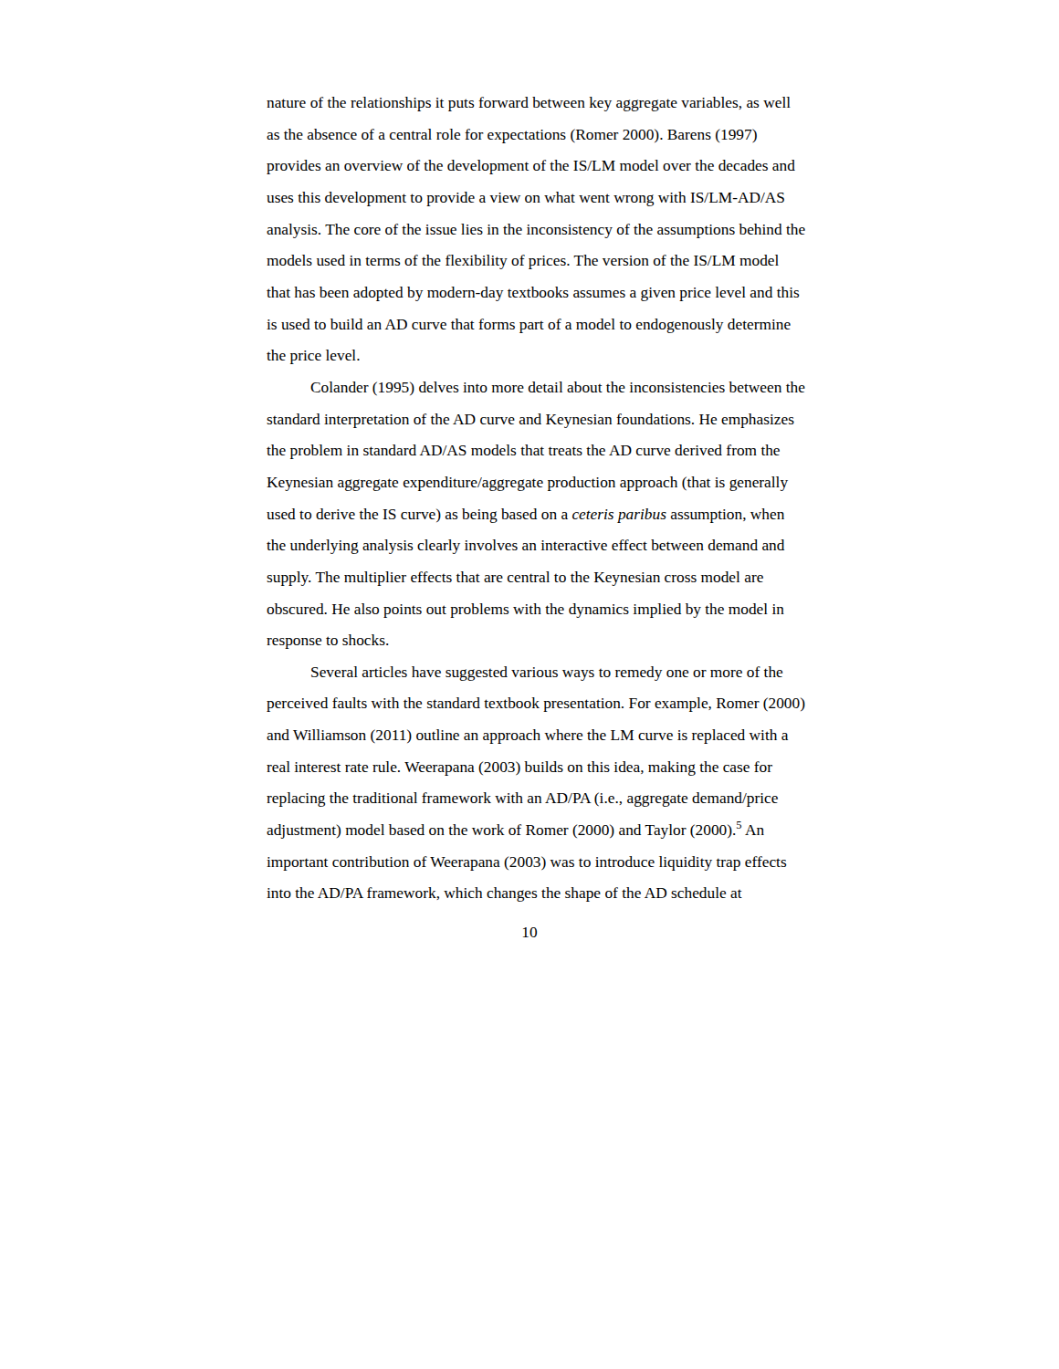nature of the relationships it puts forward between key aggregate variables, as well as the absence of a central role for expectations (Romer 2000). Barens (1997) provides an overview of the development of the IS/LM model over the decades and uses this development to provide a view on what went wrong with IS/LM-AD/AS analysis. The core of the issue lies in the inconsistency of the assumptions behind the models used in terms of the flexibility of prices. The version of the IS/LM model that has been adopted by modern-day textbooks assumes a given price level and this is used to build an AD curve that forms part of a model to endogenously determine the price level.
Colander (1995) delves into more detail about the inconsistencies between the standard interpretation of the AD curve and Keynesian foundations. He emphasizes the problem in standard AD/AS models that treats the AD curve derived from the Keynesian aggregate expenditure/aggregate production approach (that is generally used to derive the IS curve) as being based on a ceteris paribus assumption, when the underlying analysis clearly involves an interactive effect between demand and supply. The multiplier effects that are central to the Keynesian cross model are obscured. He also points out problems with the dynamics implied by the model in response to shocks.
Several articles have suggested various ways to remedy one or more of the perceived faults with the standard textbook presentation. For example, Romer (2000) and Williamson (2011) outline an approach where the LM curve is replaced with a real interest rate rule. Weerapana (2003) builds on this idea, making the case for replacing the traditional framework with an AD/PA (i.e., aggregate demand/price adjustment) model based on the work of Romer (2000) and Taylor (2000).5 An important contribution of Weerapana (2003) was to introduce liquidity trap effects into the AD/PA framework, which changes the shape of the AD schedule at
10